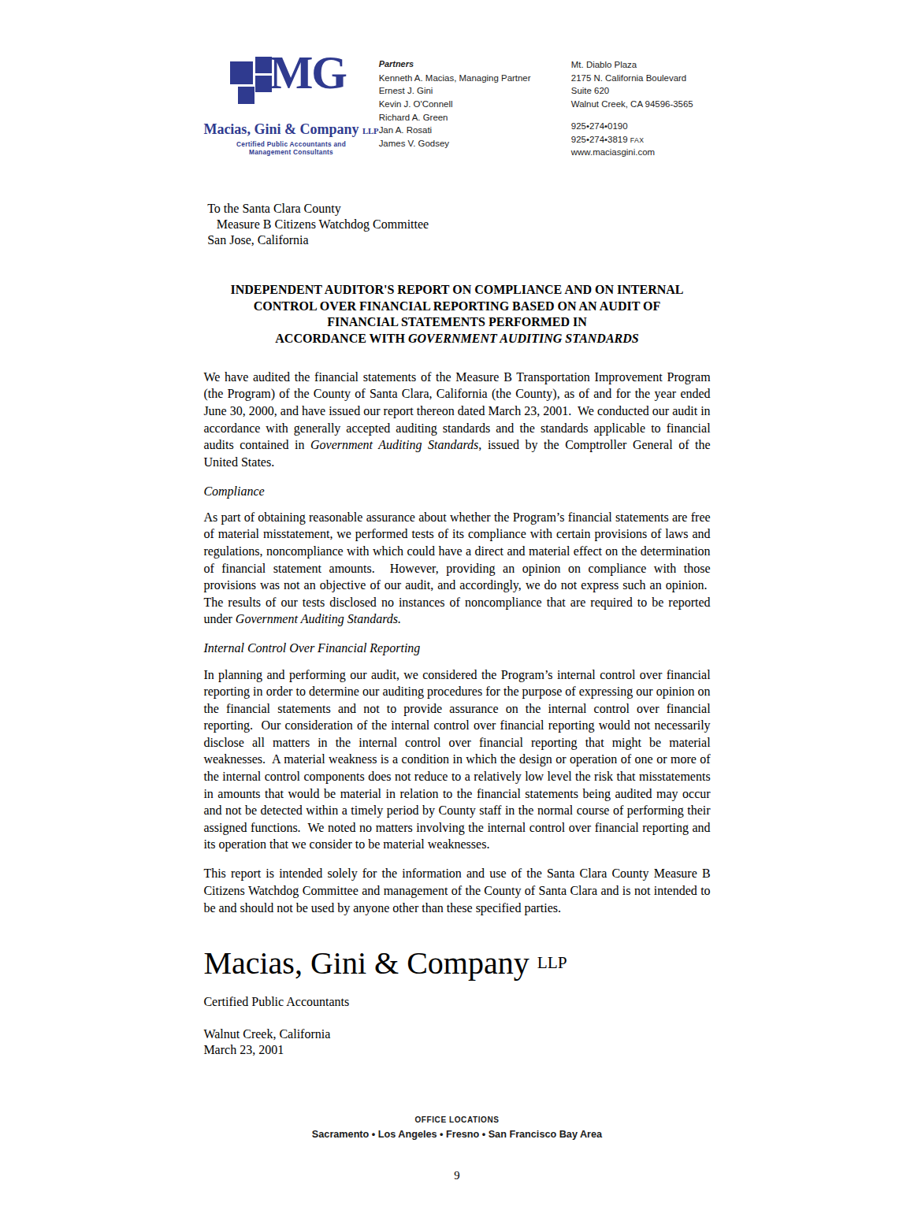MG
Macias, Gini & Company LLP
Certified Public Accountants and
Management Consultants
Partners
Kenneth A. Macias, Managing Partner
Ernest J. Gini
Kevin J. O'Connell
Richard A. Green
Jan A. Rosati
James V. Godsey
Mt. Diablo Plaza
2175 N. California Boulevard
Suite 620
Walnut Creek, CA 94596-3565
925•274•0190
925•274•3819 FAX
www.maciasgini.com
To the Santa Clara County
Measure B Citizens Watchdog Committee
San Jose, California
Independent Auditor's Report on Compliance and on Internal
Control Over Financial Reporting Based on an Audit of
Financial Statements Performed in
Accordance with Government Auditing Standards
We have audited the financial statements of the Measure B Transportation Improvement Program (the Program) of the County of Santa Clara, California (the County), as of and for the year ended June 30, 2000, and have issued our report thereon dated March 23, 2001. We conducted our audit in accordance with generally accepted auditing standards and the standards applicable to financial audits contained in Government Auditing Standards, issued by the Comptroller General of the United States.
Compliance
As part of obtaining reasonable assurance about whether the Program’s financial statements are free of material misstatement, we performed tests of its compliance with certain provisions of laws and regulations, noncompliance with which could have a direct and material effect on the determination of financial statement amounts. However, providing an opinion on compliance with those provisions was not an objective of our audit, and accordingly, we do not express such an opinion. The results of our tests disclosed no instances of noncompliance that are required to be reported under Government Auditing Standards.
Internal Control Over Financial Reporting
In planning and performing our audit, we considered the Program’s internal control over financial reporting in order to determine our auditing procedures for the purpose of expressing our opinion on the financial statements and not to provide assurance on the internal control over financial reporting. Our consideration of the internal control over financial reporting would not necessarily disclose all matters in the internal control over financial reporting that might be material weaknesses. A material weakness is a condition in which the design or operation of one or more of the internal control components does not reduce to a relatively low level the risk that misstatements in amounts that would be material in relation to the financial statements being audited may occur and not be detected within a timely period by County staff in the normal course of performing their assigned functions. We noted no matters involving the internal control over financial reporting and its operation that we consider to be material weaknesses.
This report is intended solely for the information and use of the Santa Clara County Measure B Citizens Watchdog Committee and management of the County of Santa Clara and is not intended to be and should not be used by anyone other than these specified parties.
Macias, Gini & Company LLP
Certified Public Accountants
Walnut Creek, California
March 23, 2001
OFFICE LOCATIONS
Sacramento • Los Angeles • Fresno • San Francisco Bay Area
9